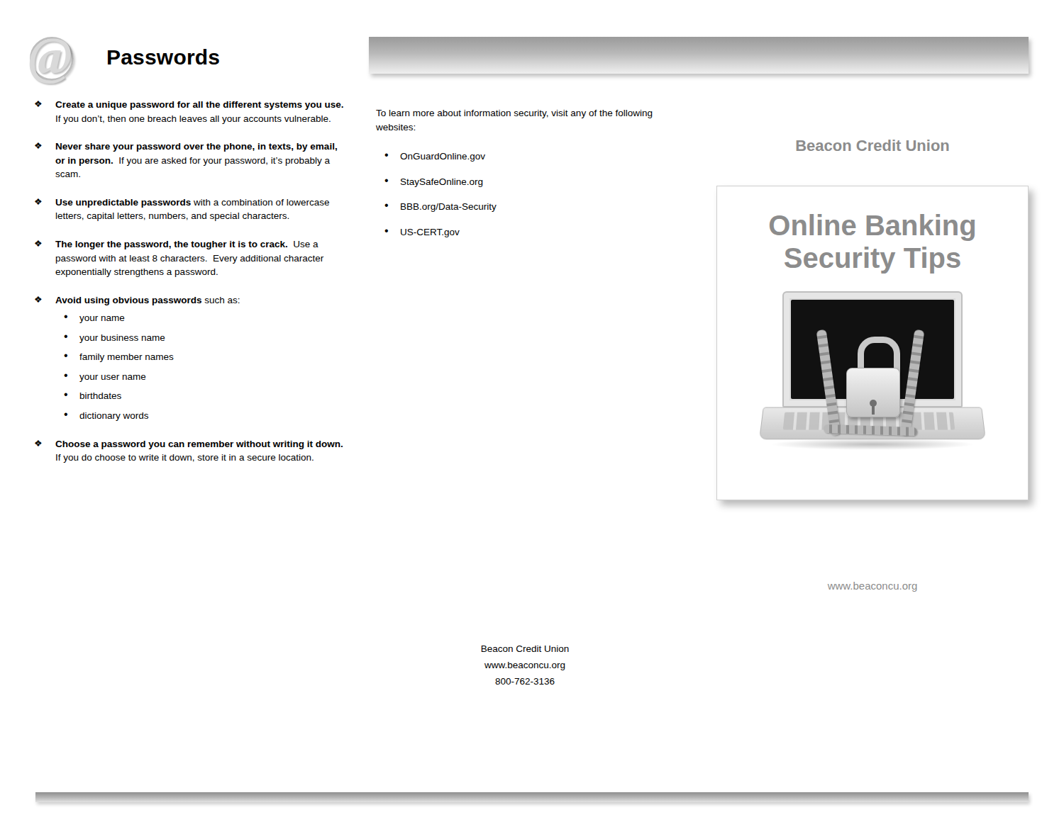@
Passwords
Create a unique password for all the different systems you use. If you don’t, then one breach leaves all your accounts vulnerable.
Never share your password over the phone, in texts, by email, or in person. If you are asked for your password, it’s probably a scam.
Use unpredictable passwords with a combination of lowercase letters, capital letters, numbers, and special characters.
The longer the password, the tougher it is to crack. Use a password with at least 8 characters. Every additional character exponentially strengthens a password.
Avoid using obvious passwords such as:
your name
your business name
family member names
your user name
birthdates
dictionary words
Choose a password you can remember without writing it down. If you do choose to write it down, store it in a secure location.
To learn more about information security, visit any of the following websites:
OnGuardOnline.gov
StaySafeOnline.org
BBB.org/Data-Security
US-CERT.gov
Beacon Credit Union
www.beaconcu.org
800-762-3136
Beacon Credit Union
Online Banking
Security Tips
www.beaconcu.org